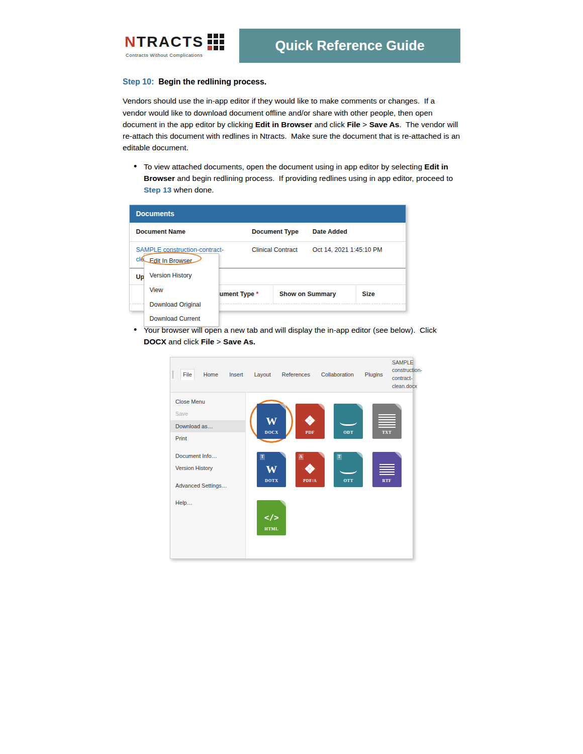NTRACTS
Contracts Without Complications
Quick Reference Guide
Step 10: Begin the redlining process.
Vendors should use the in-app editor if they would like to make comments or changes. If a vendor would like to download document offline and/or share with other people, then open document in the app editor by clicking Edit in Browser and click File > Save As. The vendor will re-attach this document with redlines in Ntracts. Make sure the document that is re-attached is an editable document.
To view attached documents, open the document using in app editor by selecting Edit in Browser and begin redlining process. If providing redlines using in app editor, proceed to Step 13 when done.
Documents
| Document Name | Document Type | Date Added |
| --- | --- | --- |
| SAMPLE construction-contract-clean.docx ▼ | Clinical Contract | Oct 14, 2021 1:45:10 PM |
Edit In Browser
Version History
View
Download Original
Download Current
Uplo
Document Type *
Show on Summary
Size
Your browser will open a new tab and will display the in-app editor (see below). Click DOCX and click File > Save As.
File Home Insert Layout References Collaboration Plugins SAMPLE construction-contract-clean.docx
Close Menu
Save
Download as…
Print
Document Info…
Version History
Advanced Settings…
Help…
WDOCX
❖PDF
ODT
TXT
TWDOTX
A❖PDF/A
T OTT
RTF
</>HTML